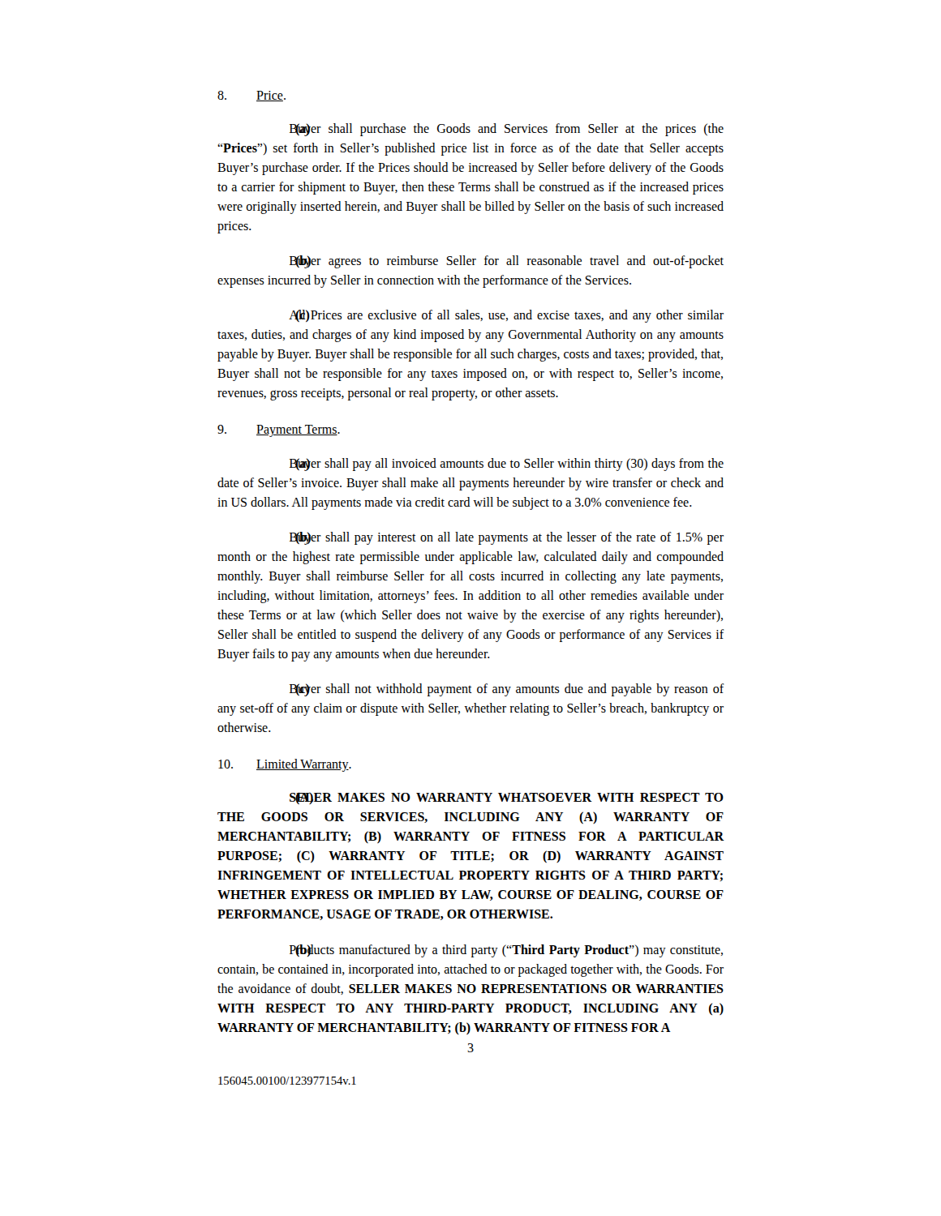8. Price.
(a) Buyer shall purchase the Goods and Services from Seller at the prices (the “Prices”) set forth in Seller’s published price list in force as of the date that Seller accepts Buyer’s purchase order. If the Prices should be increased by Seller before delivery of the Goods to a carrier for shipment to Buyer, then these Terms shall be construed as if the increased prices were originally inserted herein, and Buyer shall be billed by Seller on the basis of such increased prices.
(b) Buyer agrees to reimburse Seller for all reasonable travel and out-of-pocket expenses incurred by Seller in connection with the performance of the Services.
(c) All Prices are exclusive of all sales, use, and excise taxes, and any other similar taxes, duties, and charges of any kind imposed by any Governmental Authority on any amounts payable by Buyer. Buyer shall be responsible for all such charges, costs and taxes; provided, that, Buyer shall not be responsible for any taxes imposed on, or with respect to, Seller’s income, revenues, gross receipts, personal or real property, or other assets.
9. Payment Terms.
(a) Buyer shall pay all invoiced amounts due to Seller within thirty (30) days from the date of Seller’s invoice. Buyer shall make all payments hereunder by wire transfer or check and in US dollars. All payments made via credit card will be subject to a 3.0% convenience fee.
(b) Buyer shall pay interest on all late payments at the lesser of the rate of 1.5% per month or the highest rate permissible under applicable law, calculated daily and compounded monthly. Buyer shall reimburse Seller for all costs incurred in collecting any late payments, including, without limitation, attorneys’ fees. In addition to all other remedies available under these Terms or at law (which Seller does not waive by the exercise of any rights hereunder), Seller shall be entitled to suspend the delivery of any Goods or performance of any Services if Buyer fails to pay any amounts when due hereunder.
(c) Buyer shall not withhold payment of any amounts due and payable by reason of any set-off of any claim or dispute with Seller, whether relating to Seller’s breach, bankruptcy or otherwise.
10. Limited Warranty.
(a) Seler makes no warranty whatsoever with respect to the Goods or Services, including any (a) warranty of merchantability; (b) warranty of fitness for a particular purpose; (c) warranty of title; or (d) warranty against infringement of intellectual property rights of a third party; whether express or implied by law, course of dealing, course of performance, usage of trade, or otherwise.
(b) Products manufactured by a third party (“Third Party Product”) may constitute, contain, be contained in, incorporated into, attached to or packaged together with, the Goods. For the avoidance of doubt, SELLER MAKES NO REPRESENTATIONS OR WARRANTIES WITH RESPECT TO ANY THIRD-PARTY PRODUCT, INCLUDING ANY (a) WARRANTY OF MERCHANTABILITY; (b) WARRANTY OF FITNESS FOR A
3
156045.00100/123977154v.1